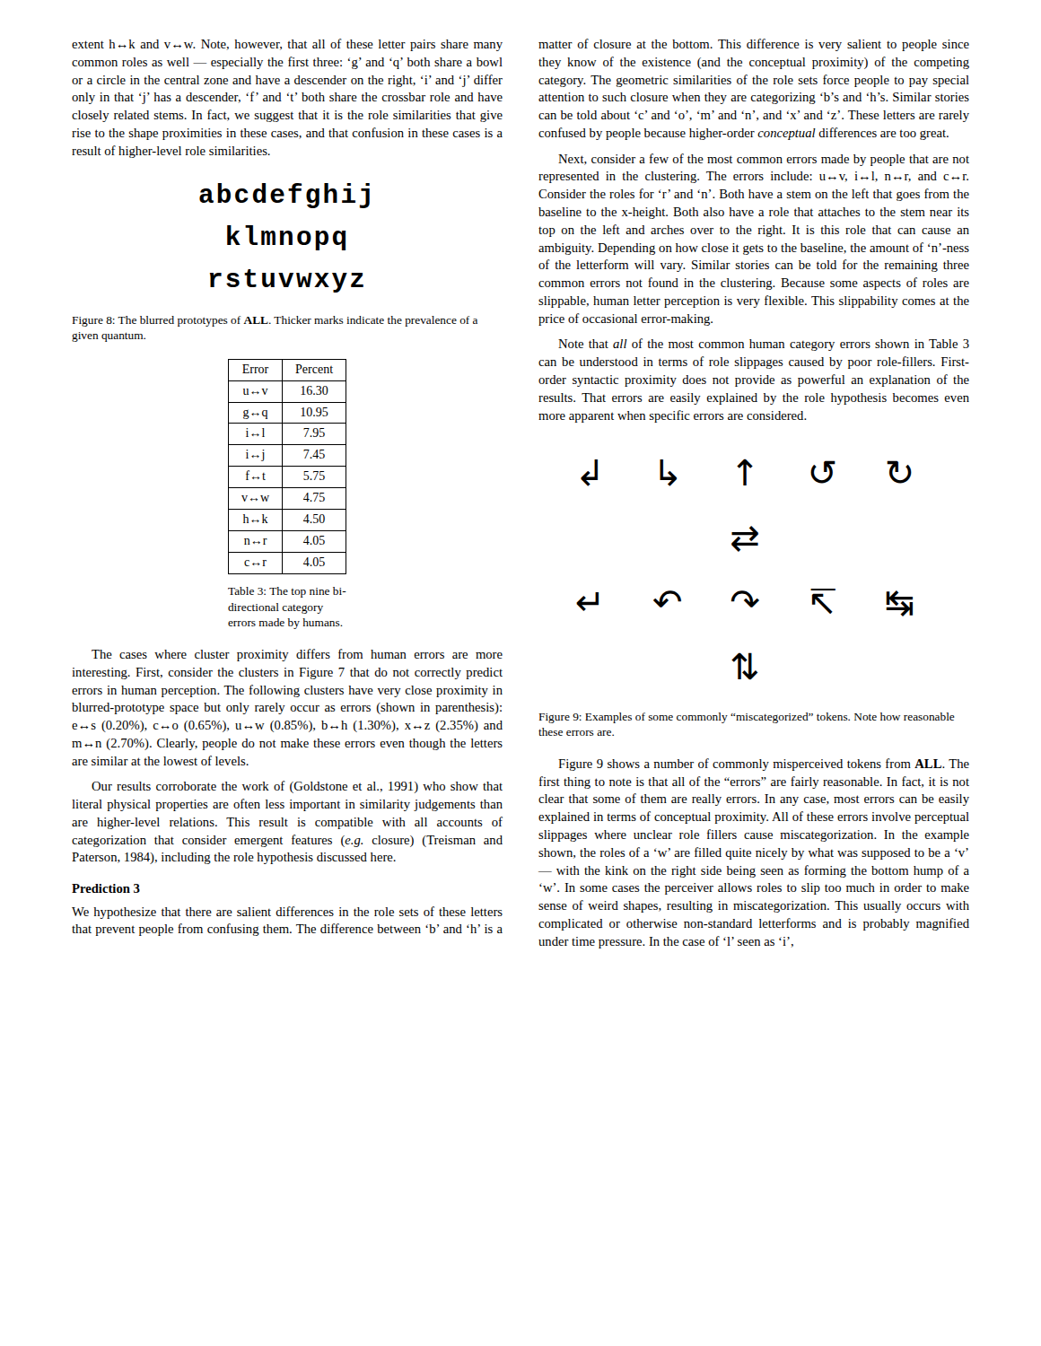extent h↔k and v↔w. Note, however, that all of these letter pairs share many common roles as well — especially the first three: ‘g’ and ‘q’ both share a bowl or a circle in the central zone and have a descender on the right, ‘i’ and ‘j’ differ only in that ‘j’ has a descender, ‘f’ and ‘t’ both share the crossbar role and have closely related stems. In fact, we suggest that it is the role similarities that give rise to the shape proximities in these cases, and that confusion in these cases is a result of higher-level role similarities.
abcdefghij
klmnopq
rstuvwxyz
Figure 8: The blurred prototypes of ALL. Thicker marks indicate the prevalence of a given quantum.
Table 3: The top nine bi-directional category errors made by humans.
| Error | Percent |
| --- | --- |
| u↔v | 16.30 |
| g↔q | 10.95 |
| i↔l | 7.95 |
| i↔j | 7.45 |
| f↔t | 5.75 |
| v↔w | 4.75 |
| h↔k | 4.50 |
| n↔r | 4.05 |
| c↔r | 4.05 |
The cases where cluster proximity differs from human errors are more interesting. First, consider the clusters in Figure 7 that do not correctly predict errors in human perception. The following clusters have very close proximity in blurred-prototype space but only rarely occur as errors (shown in parenthesis): e↔s (0.20%), c↔o (0.65%), u↔w (0.85%), b↔h (1.30%), x↔z (2.35%) and m↔n (2.70%). Clearly, people do not make these errors even though the letters are similar at the lowest of levels.
Our results corroborate the work of (Goldstone et al., 1991) who show that literal physical properties are often less important in similarity judgements than are higher-level relations. This result is compatible with all accounts of categorization that consider emergent features (e.g. closure) (Treisman and Paterson, 1984), including the role hypothesis discussed here.
Prediction 3
We hypothesize that there are salient differences in the role sets of these letters that prevent people from confusing them. The difference between ‘b’ and ‘h’ is a matter of closure at the bottom. This difference is very salient to people since they know of the existence (and the conceptual proximity) of the competing category. The geometric similarities of the role sets force people to pay special attention to such closure when they are categorizing ‘b’s and ‘h’s. Similar stories can be told about ‘c’ and ‘o’, ‘m’ and ‘n’, and ‘x’ and ‘z’. These letters are rarely confused by people because higher-order conceptual differences are too great.
Next, consider a few of the most common errors made by people that are not represented in the clustering. The errors include: u↔v, i↔l, n↔r, and c↔r. Consider the roles for ‘r’ and ‘n’. Both have a stem on the left that goes from the baseline to the x-height. Both also have a role that attaches to the stem near its top on the left and arches over to the right. It is this role that can cause an ambiguity. Depending on how close it gets to the baseline, the amount of ‘n’-ness of the letterform will vary. Similar stories can be told for the remaining three common errors not found in the clustering. Because some aspects of roles are slippable, human letter perception is very flexible. This slippability comes at the price of occasional error-making.
Note that all of the most common human category errors shown in Table 3 can be understood in terms of role slippages caused by poor role-fillers. First-order syntactic proximity does not provide as powerful an explanation of the results. That errors are easily explained by the role hypothesis becomes even more apparent when specific errors are considered.
↲ ↳ ↑ ↺ ↻ ⇄
↵ ↶ ↷ ↸ ↹ ⇅
Figure 9: Examples of some commonly “miscategorized” tokens. Note how reasonable these errors are.
Figure 9 shows a number of commonly misperceived tokens from ALL. The first thing to note is that all of the “errors” are fairly reasonable. In fact, it is not clear that some of them are really errors. In any case, most errors can be easily explained in terms of conceptual proximity. All of these errors involve perceptual slippages where unclear role fillers cause miscategorization. In the example shown, the roles of a ‘w’ are filled quite nicely by what was supposed to be a ‘v’ — with the kink on the right side being seen as forming the bottom hump of a ‘w’. In some cases the perceiver allows roles to slip too much in order to make sense of weird shapes, resulting in miscategorization. This usually occurs with complicated or otherwise non-standard letterforms and is probably magnified under time pressure. In the case of ‘l’ seen as ‘i’,